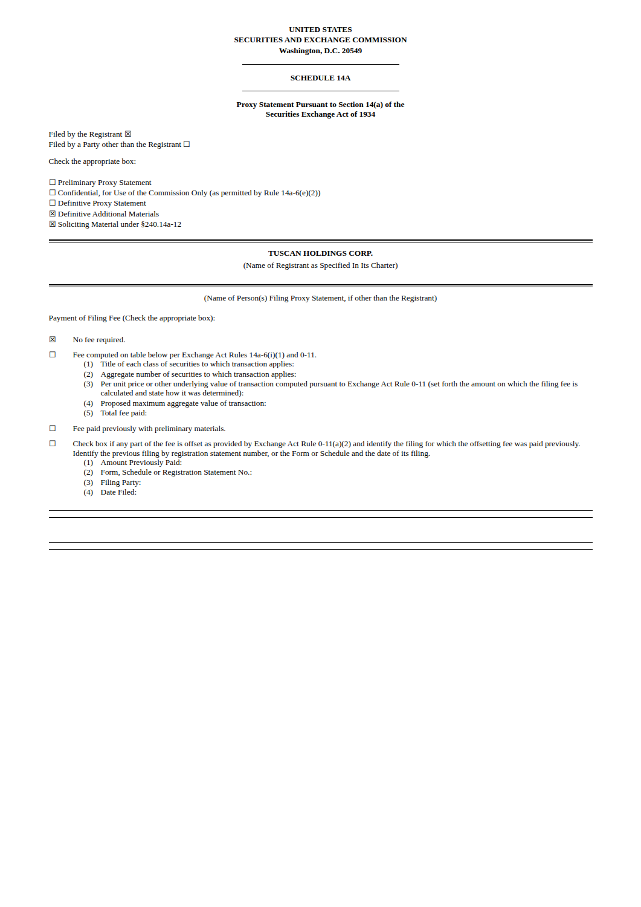UNITED STATES
SECURITIES AND EXCHANGE COMMISSION
Washington, D.C. 20549
SCHEDULE 14A
Proxy Statement Pursuant to Section 14(a) of the
Securities Exchange Act of 1934
Filed by the Registrant ☒
Filed by a Party other than the Registrant ☐
Check the appropriate box:
☐ Preliminary Proxy Statement
☐ Confidential, for Use of the Commission Only (as permitted by Rule 14a-6(e)(2))
☐ Definitive Proxy Statement
☒ Definitive Additional Materials
☒ Soliciting Material under §240.14a-12
TUSCAN HOLDINGS CORP.
(Name of Registrant as Specified In Its Charter)
(Name of Person(s) Filing Proxy Statement, if other than the Registrant)
Payment of Filing Fee (Check the appropriate box):
☒
No fee required.
☐
Fee computed on table below per Exchange Act Rules 14a-6(i)(1) and 0-11.
(1) Title of each class of securities to which transaction applies:
(2) Aggregate number of securities to which transaction applies:
(3) Per unit price or other underlying value of transaction computed pursuant to Exchange Act Rule 0-11 (set forth the amount on which the filing fee is calculated and state how it was determined):
(4) Proposed maximum aggregate value of transaction:
(5) Total fee paid:
☐
Fee paid previously with preliminary materials.
☐
Check box if any part of the fee is offset as provided by Exchange Act Rule 0-11(a)(2) and identify the filing for which the offsetting fee was paid previously. Identify the previous filing by registration statement number, or the Form or Schedule and the date of its filing.
(1) Amount Previously Paid:
(2) Form, Schedule or Registration Statement No.:
(3) Filing Party:
(4) Date Filed: